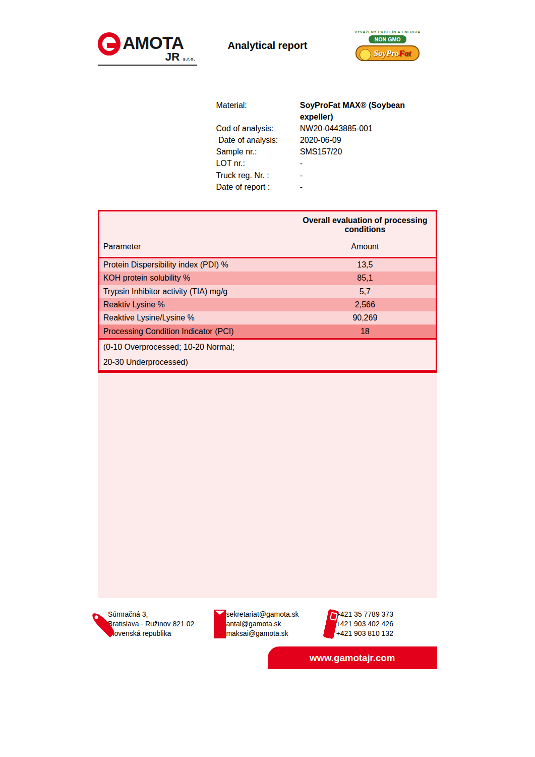AMOTA
JR s.r.o.
Analytical report
VYVÁŽENÝ PROTEÍN A ENERGIA
NON GMO
SoyProFat
| Material: | SoyProFat MAX® (Soybean expeller) |
| Cod of analysis: | NW20-0443885-001 |
| Date of analysis: | 2020-06-09 |
| Sample nr.: | SMS157/20 |
| LOT nr.: | - |
| Truck reg. Nr. : | - |
| Date of report : | - |
| | Overall evaluation of processing conditions |
| Parameter | Amount |
| Protein Dispersibility index (PDI) % | 13,5 |
| KOH protein solubility % | 85,1 |
| Trypsin Inhibitor activity (TIA) mg/g | 5,7 |
| Reaktiv Lysine % | 2,566 |
| Reaktive Lysine/Lysine % | 90,269 |
| Processing Condition Indicator (PCI) | 18 |
| (0-10 Overprocessed; 10-20 Normal; |
| 20-30 Underprocessed) |
| Súmračná 3, Bratislava - Ružinov 821 02 Slovenská republika | sekretariat@gamota.sk antal@gamota.sk maksai@gamota.sk | +421 35 7789 373 +421 903 402 426 +421 903 810 132 |
www.gamotajr.com